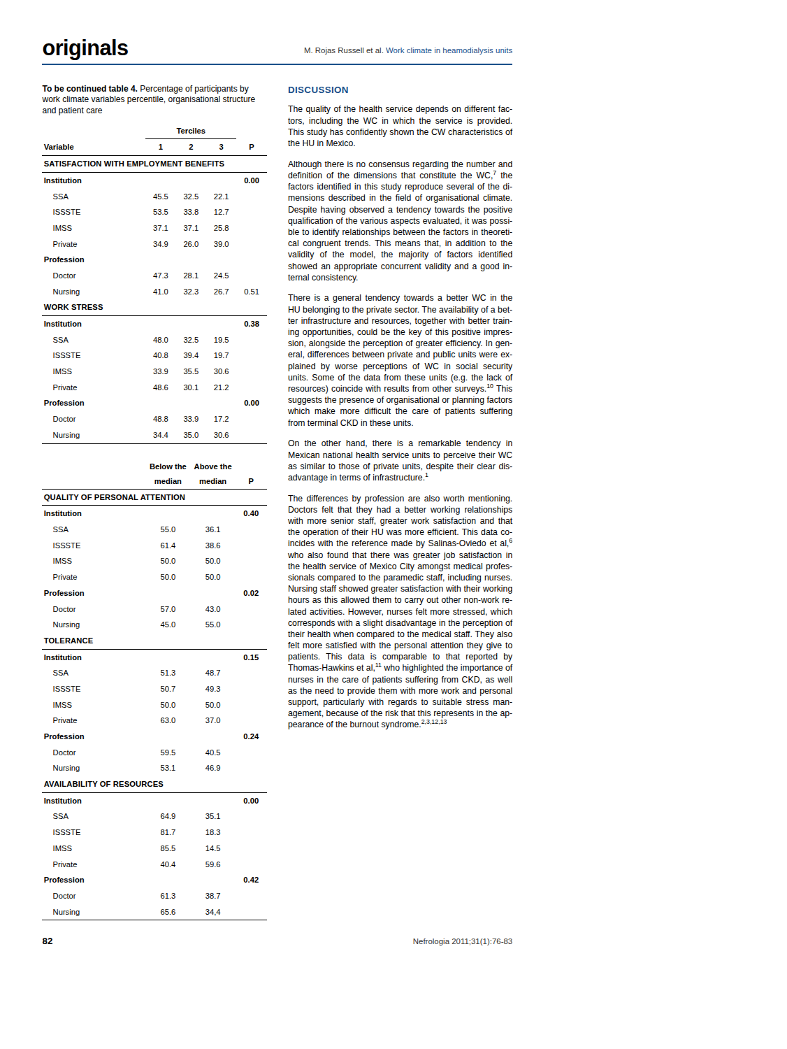originals
M. Rojas Russell et al. Work climate in heamodialysis units
To be continued table 4. Percentage of participants by work climate variables percentile, organisational structure and patient care
| | Terciles | |
| --- | --- | --- |
| Variable | 1 | 2 | 3 | P |
| SATISFACTION WITH EMPLOYMENT BENEFITS |
| Institution | | | | 0.00 |
| SSA | 45.5 | 32.5 | 22.1 | |
| ISSSTE | 53.5 | 33.8 | 12.7 | |
| IMSS | 37.1 | 37.1 | 25.8 | |
| Private | 34.9 | 26.0 | 39.0 | |
| Profession | | | | |
| Doctor | 47.3 | 28.1 | 24.5 | |
| Nursing | 41.0 | 32.3 | 26.7 | 0.51 |
| WORK STRESS |
| Institution | | | | 0.38 |
| SSA | 48.0 | 32.5 | 19.5 | |
| ISSSTE | 40.8 | 39.4 | 19.7 | |
| IMSS | 33.9 | 35.5 | 30.6 | |
| Private | 48.6 | 30.1 | 21.2 | |
| Profession | | | | 0.00 |
| Doctor | 48.8 | 33.9 | 17.2 | |
| Nursing | 34.4 | 35.0 | 30.6 | |
| | Below the | Above the | |
| --- | --- | --- | --- |
| | median | median | P |
| QUALITY OF PERSONAL ATTENTION |
| Institution | | | 0.40 |
| SSA | 55.0 | 36.1 | |
| ISSSTE | 61.4 | 38.6 | |
| IMSS | 50.0 | 50.0 | |
| Private | 50.0 | 50.0 | |
| Profession | | | 0.02 |
| Doctor | 57.0 | 43.0 | |
| Nursing | 45.0 | 55.0 | |
| TOLERANCE |
| Institution | | | 0.15 |
| SSA | 51.3 | 48.7 | |
| ISSSTE | 50.7 | 49.3 | |
| IMSS | 50.0 | 50.0 | |
| Private | 63.0 | 37.0 | |
| Profession | | | 0.24 |
| Doctor | 59.5 | 40.5 | |
| Nursing | 53.1 | 46.9 | |
| AVAILABILITY OF RESOURCES |
| Institution | | | 0.00 |
| SSA | 64.9 | 35.1 | |
| ISSSTE | 81.7 | 18.3 | |
| IMSS | 85.5 | 14.5 | |
| Private | 40.4 | 59.6 | |
| Profession | | | 0.42 |
| Doctor | 61.3 | 38.7 | |
| Nursing | 65.6 | 34,4 | |
Discussion
The quality of the health service depends on different factors, including the WC in which the service is provided. This study has confidently shown the CW characteristics of the HU in Mexico.
Although there is no consensus regarding the number and definition of the dimensions that constitute the WC,7 the factors identified in this study reproduce several of the dimensions described in the field of organisational climate. Despite having observed a tendency towards the positive qualification of the various aspects evaluated, it was possible to identify relationships between the factors in theoretical congruent trends. This means that, in addition to the validity of the model, the majority of factors identified showed an appropriate concurrent validity and a good internal consistency.
There is a general tendency towards a better WC in the HU belonging to the private sector. The availability of a better infrastructure and resources, together with better training opportunities, could be the key of this positive impression, alongside the perception of greater efficiency. In general, differences between private and public units were explained by worse perceptions of WC in social security units. Some of the data from these units (e.g. the lack of resources) coincide with results from other surveys.10 This suggests the presence of organisational or planning factors which make more difficult the care of patients suffering from terminal CKD in these units.
On the other hand, there is a remarkable tendency in Mexican national health service units to perceive their WC as similar to those of private units, despite their clear disadvantage in terms of infrastructure.1
The differences by profession are also worth mentioning. Doctors felt that they had a better working relationships with more senior staff, greater work satisfaction and that the operation of their HU was more efficient. This data coincides with the reference made by Salinas-Oviedo et al,6 who also found that there was greater job satisfaction in the health service of Mexico City amongst medical professionals compared to the paramedic staff, including nurses. Nursing staff showed greater satisfaction with their working hours as this allowed them to carry out other non-work related activities. However, nurses felt more stressed, which corresponds with a slight disadvantage in the perception of their health when compared to the medical staff. They also felt more satisfied with the personal attention they give to patients. This data is comparable to that reported by Thomas-Hawkins et al,11 who highlighted the importance of nurses in the care of patients suffering from CKD, as well as the need to provide them with more work and personal support, particularly with regards to suitable stress management, because of the risk that this represents in the appearance of the burnout syndrome.2,3,12,13
82
Nefrologia 2011;31(1):76-83